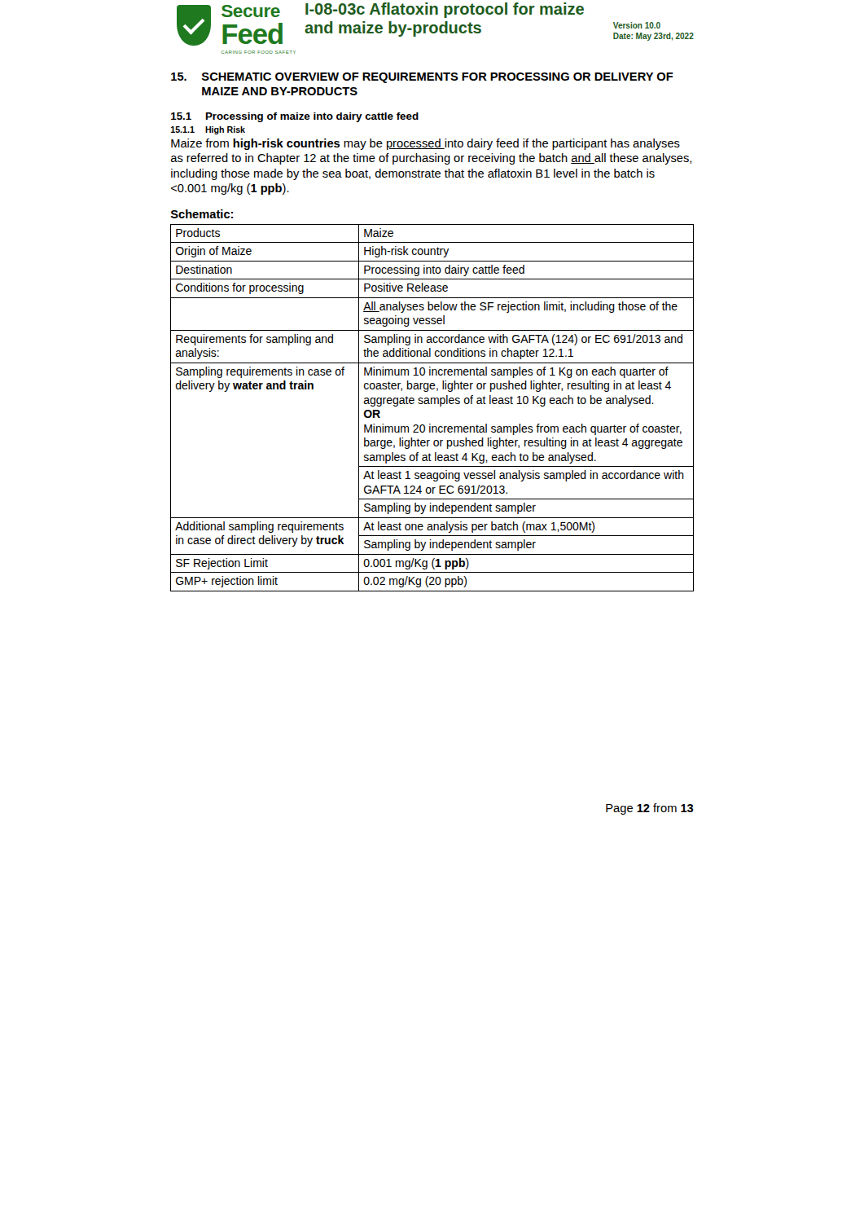Secure
Feed
Caring for food safety
I-08-03c Aflatoxin protocol for maize and maize by-products
Version 10.0
Date: May 23rd, 2022
15. Schematic overview of requirements for processing or delivery of maize and by-products
15.1 Processing of maize into dairy cattle feed
15.1.1 High Risk
Maize from high-risk countries may be processed into dairy feed if the participant has analyses as referred to in Chapter 12 at the time of purchasing or receiving the batch and all these analyses, including those made by the sea boat, demonstrate that the aflatoxin B1 level in the batch is <0.001 mg/kg (1 ppb).
Schematic:
| Products | Maize |
| Origin of Maize | High-risk country |
| Destination | Processing into dairy cattle feed |
| Conditions for processing | Positive Release |
| | All analyses below the SF rejection limit, including those of the seagoing vessel |
| Requirements for sampling and analysis: | Sampling in accordance with GAFTA (124) or EC 691/2013 and the additional conditions in chapter 12.1.1 |
| Sampling requirements in case of delivery by water and train | Minimum 10 incremental samples of 1 Kg on each quarter of coaster, barge, lighter or pushed lighter, resulting in at least 4 aggregate samples of at least 10 Kg each to be analysed. OR Minimum 20 incremental samples from each quarter of coaster, barge, lighter or pushed lighter, resulting in at least 4 aggregate samples of at least 4 Kg, each to be analysed. |
| At least 1 seagoing vessel analysis sampled in accordance with GAFTA 124 or EC 691/2013. |
| Sampling by independent sampler |
| Additional sampling requirements in case of direct delivery by truck | At least one analysis per batch (max 1,500Mt) |
| Sampling by independent sampler |
| SF Rejection Limit | 0.001 mg/Kg ( 1 ppb ) |
| GMP+ rejection limit | 0.02 mg/Kg (20 ppb) |
Page 12 from 13